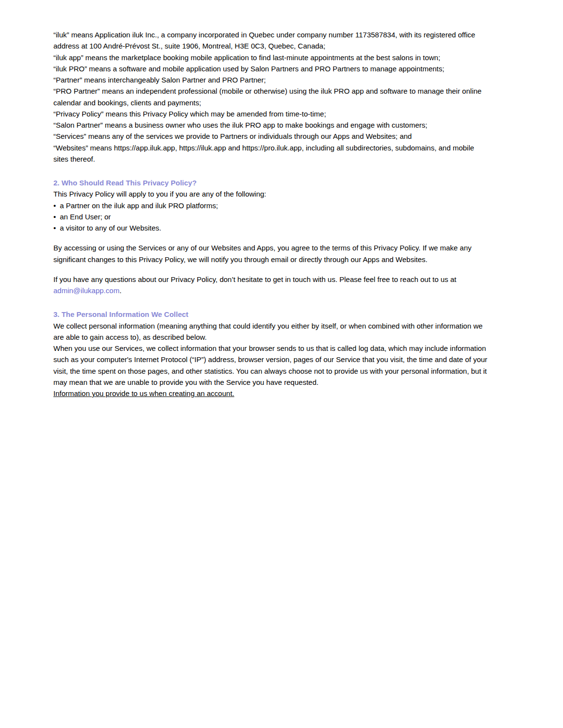“iluk” means Application iluk Inc., a company incorporated in Quebec under company number 1173587834, with its registered office address at 100 André-Prévost St., suite 1906, Montreal, H3E 0C3, Quebec, Canada;
“iluk app” means the marketplace booking mobile application to find last-minute appointments at the best salons in town;
“iluk PRO” means a software and mobile application used by Salon Partners and PRO Partners to manage appointments;
“Partner” means interchangeably Salon Partner and PRO Partner;
“PRO Partner” means an independent professional (mobile or otherwise) using the iluk PRO app and software to manage their online calendar and bookings, clients and payments;
“Privacy Policy” means this Privacy Policy which may be amended from time-to-time;
“Salon Partner” means a business owner who uses the iluk PRO app to make bookings and engage with customers;
“Services” means any of the services we provide to Partners or individuals through our Apps and Websites; and
“Websites” means https://app.iluk.app, https://iluk.app and https://pro.iluk.app, including all subdirectories, subdomains, and mobile sites thereof.
2. Who Should Read This Privacy Policy?
This Privacy Policy will apply to you if you are any of the following:
a Partner on the iluk app and iluk PRO platforms;
an End User; or
a visitor to any of our Websites.
By accessing or using the Services or any of our Websites and Apps, you agree to the terms of this Privacy Policy. If we make any significant changes to this Privacy Policy, we will notify you through email or directly through our Apps and Websites.
If you have any questions about our Privacy Policy, don’t hesitate to get in touch with us. Please feel free to reach out to us at admin@ilukapp.com.
3. The Personal Information We Collect
We collect personal information (meaning anything that could identify you either by itself, or when combined with other information we are able to gain access to), as described below.
When you use our Services, we collect information that your browser sends to us that is called log data, which may include information such as your computer's Internet Protocol (“IP”) address, browser version, pages of our Service that you visit, the time and date of your visit, the time spent on those pages, and other statistics. You can always choose not to provide us with your personal information, but it may mean that we are unable to provide you with the Service you have requested.
Information you provide to us when creating an account.